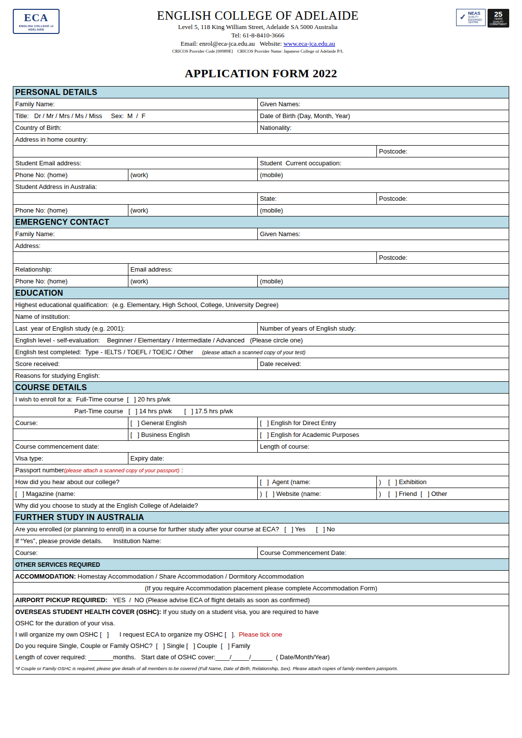ECA ENGLISH COLLEGE of ADELAIDE
ENGLISH COLLEGE OF ADELAIDE
Level 5, 118 King William Street, Adelaide SA 5000 Australia
Tel: 61-8-8410-3666
Email: enrol@eca-jca.edu.au Website: www.eca-jca.edu.au
CRICOS Provider Code [00989E] CRICOS Provider Name: Japanese College of Adelaide P/L
✓ NEASQUALITY
ENDORSED
CENTRE
25 YEARS
QUALITY
COMMITMENT
APPLICATION FORM 2022
| PERSONAL DETAILS |
| Family Name: | Given Names: |
| Title: Dr / Mr / Mrs / Ms / Miss Sex: M / F | Date of Birth (Day, Month, Year) |
| Country of Birth: | Nationality: |
| Address in home country: |
| | Postcode: |
| Student Email address: | Student Current occupation: |
| Phone No: (home) | (work) | (mobile) |
| Student Address in Australia: |
| | State: | Postcode: |
| Phone No: (home) | (work) | (mobile) |
| EMERGENCY CONTACT |
| Family Name: | Given Names: |
| Address: |
| | Postcode: |
| Relationship: | Email address: |
| Phone No: (home) | (work) | (mobile) |
| EDUCATION |
| Highest educational qualification: (e.g. Elementary, High School, College, University Degree) |
| Name of institution: |
| Last year of English study (e.g. 2001): | Number of years of English study: |
| English level - self-evaluation: Beginner / Elementary / Intermediate / Advanced (Please circle one) |
| English test completed: Type - IELTS / TOEFL / TOEIC / Other (please attach a scanned copy of your test) |
| Score received: | Date received: |
| Reasons for studying English: |
| COURSE DETAILS |
| I wish to enroll for a: Full-Time course [ ] 20 hrs p/wk |
| Part-Time course [ ] 14 hrs p/wk [ ] 17.5 hrs p/wk |
| Course: | [ ] General English | [ ] English for Direct Entry |
| | [ ] Business English | [ ] English for Academic Purposes |
| Course commencement date: | Length of course: |
| Visa type: | Expiry date: |
| Passport number (please attach a scanned copy of your passport) : |
| How did you hear about our college? | [ ] Agent (name: | ) [ ] Exhibition |
| [ ] Magazine (name: | ) [ ] Website (name: | ) [ ] Friend [ ] Other |
| Why did you choose to study at the English College of Adelaide? |
| FURTHER STUDY IN AUSTRALIA |
| Are you enrolled (or planning to enroll) in a course for further study after your course at ECA? [ ] Yes [ ] No |
| If “Yes”, please provide details. Institution Name: |
| Course: | Course Commencement Date: |
| OTHER SERVICES REQUIRED |
| ACCOMMODATION: Homestay Accommodation / Share Accommodation / Dormitory Accommodation |
| (If you require Accommodation placement please complete Accommodation Form) |
| AIRPORT PICKUP REQUIRED: YES / NO (Please advise ECA of flight details as soon as confirmed) |
| OVERSEAS STUDENT HEALTH COVER (OSHC): If you study on a student visa, you are required to have |
| OSHC for the duration of your visa. |
| I will organize my own OSHC [ ] I request ECA to organize my OSHC [ ]. Please tick one |
| Do you require Single, Couple or Family OSHC? [ ] Single [ ] Couple [ ] Family |
| Length of cover required: _______months. Start date of OSHC cover:____/_____/______ ( Date/Month/Year) |
| *If Couple or Family OSHC is required, please give details of all members to be covered (Full Name, Date of Birth, Relationship, Sex). Please attach copies of family members passports. |